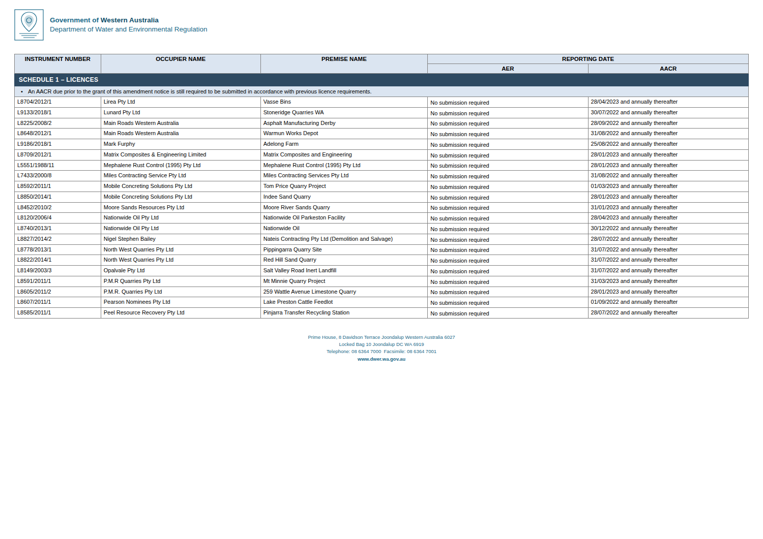Government of Western Australia
Department of Water and Environmental Regulation
| SCHEDULE 1 – LICENCES |
| An AACR due prior to the grant of this amendment notice is still required to be submitted in accordance with previous licence requirements. |
| INSTRUMENT NUMBER | OCCUPIER NAME | PREMISE NAME | REPORTING DATE |
| AER | AACR |
| L8704/2012/1 | Lirea Pty Ltd | Vasse Bins | No submission required | 28/04/2023 and annually thereafter |
| L9133/2018/1 | Lunard Pty Ltd | Stoneridge Quarries WA | No submission required | 30/07/2022 and annually thereafter |
| L8225/2008/2 | Main Roads Western Australia | Asphalt Manufacturing Derby | No submission required | 28/09/2022 and annually thereafter |
| L8648/2012/1 | Main Roads Western Australia | Warmun Works Depot | No submission required | 31/08/2022 and annually thereafter |
| L9186/2018/1 | Mark Furphy | Adelong Farm | No submission required | 25/08/2022 and annually thereafter |
| L8709/2012/1 | Matrix Composites & Engineering Limited | Matrix Composites and Engineering | No submission required | 28/01/2023 and annually thereafter |
| L5551/1988/11 | Mephalene Rust Control (1995) Pty Ltd | Mephalene Rust Control (1995) Pty Ltd | No submission required | 28/01/2023 and annually thereafter |
| L7433/2000/8 | Miles Contracting Service Pty Ltd | Miles Contracting Services Pty Ltd | No submission required | 31/08/2022 and annually thereafter |
| L8592/2011/1 | Mobile Concreting Solutions Pty Ltd | Tom Price Quarry Project | No submission required | 01/03/2023 and annually thereafter |
| L8850/2014/1 | Mobile Concreting Solutions Pty Ltd | Indee Sand Quarry | No submission required | 28/01/2023 and annually thereafter |
| L8452/2010/2 | Moore Sands Resources Pty Ltd | Moore River Sands Quarry | No submission required | 31/01/2023 and annually thereafter |
| L8120/2006/4 | Nationwide Oil Pty Ltd | Nationwide Oil Parkeston Facility | No submission required | 28/04/2023 and annually thereafter |
| L8740/2013/1 | Nationwide Oil Pty Ltd | Nationwide Oil | No submission required | 30/12/2022 and annually thereafter |
| L8827/2014/2 | Nigel Stephen Bailey | Nateis Contracting Pty Ltd (Demolition and Salvage) | No submission required | 28/07/2022 and annually thereafter |
| L8778/2013/1 | North West Quarries Pty Ltd | Pippingarra Quarry Site | No submission required | 31/07/2022 and annually thereafter |
| L8822/2014/1 | North West Quarries Pty Ltd | Red Hill Sand Quarry | No submission required | 31/07/2022 and annually thereafter |
| L8149/2003/3 | Opalvale Pty Ltd | Salt Valley Road Inert Landfill | No submission required | 31/07/2022 and annually thereafter |
| L8591/2011/1 | P.M.R Quarries Pty Ltd | Mt Minnie Quarry Project | No submission required | 31/03/2023 and annually thereafter |
| L8605/2011/2 | P.M.R. Quarries Pty Ltd | 259 Wattle Avenue Limestone Quarry | No submission required | 28/01/2023 and annually thereafter |
| L8607/2011/1 | Pearson Nominees Pty Ltd | Lake Preston Cattle Feedlot | No submission required | 01/09/2022 and annually thereafter |
| L8585/2011/1 | Peel Resource Recovery Pty Ltd | Pinjarra Transfer Recycling Station | No submission required | 28/07/2022 and annually thereafter |
Prime House, 8 Davidson Terrace Joondalup Western Australia 6027
Locked Bag 10 Joondalup DC WA 6919
Telephone: 08 6364 7000 Facsimile: 08 6364 7001
www.dwer.wa.gov.au